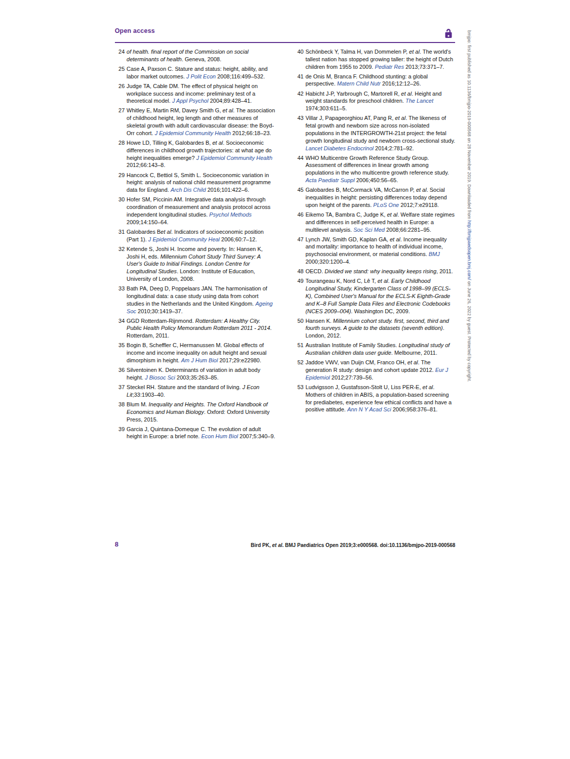Open access
bmjpo: first published as 10.1136/bmjpo-2019-000568 on 28 November 2019. Downloaded from http://bmjpaedsopen.bmj.com/ on June 26, 2022 by guest. Protected by copyright.
of health. final report of the Commission on social determinants of health. Geneva, 2008.
Case A, Paxson C. Stature and status: height, ability, and labor market outcomes. J Polit Econ 2008;116:499–532.
Judge TA, Cable DM. The effect of physical height on workplace success and income: preliminary test of a theoretical model. J Appl Psychol 2004;89:428–41.
Whitley E, Martin RM, Davey Smith G, et al. The association of childhood height, leg length and other measures of skeletal growth with adult cardiovascular disease: the Boyd-Orr cohort. J Epidemiol Community Health 2012;66:18–23.
Howe LD, Tilling K, Galobardes B, et al. Socioeconomic differences in childhood growth trajectories: at what age do height inequalities emerge? J Epidemiol Community Health 2012;66:143–8.
Hancock C, Bettiol S, Smith L. Socioeconomic variation in height: analysis of national child measurement programme data for England. Arch Dis Child 2016;101:422–6.
Hofer SM, Piccinin AM. Integrative data analysis through coordination of measurement and analysis protocol across independent longitudinal studies. Psychol Methods 2009;14:150–64.
Galobardes Bet al. Indicators of socioeconomic position (Part 1). J Epidemiol Community Heal 2006;60:7–12.
Ketende S, Joshi H. Income and poverty. In: Hansen K, Joshi H, eds. Millennium Cohort Study Third Survey: A User's Guide to Initial Findings. London Centre for Longitudinal Studies. London: Institute of Education, University of London, 2008.
Bath PA, Deeg D, Poppelaars JAN. The harmonisation of longitudinal data: a case study using data from cohort studies in the Netherlands and the United Kingdom. Ageing Soc 2010;30:1419–37.
GGD Rotterdam-Rijnmond. Rotterdam: A Healthy City. Public Health Policy Memorandum Rotterdam 2011 - 2014. Rotterdam, 2011.
Bogin B, Scheffler C, Hermanussen M. Global effects of income and income inequality on adult height and sexual dimorphism in height. Am J Hum Biol 2017;29:e22980.
Silventoinen K. Determinants of variation in adult body height. J Biosoc Sci 2003;35:263–85.
Steckel RH. Stature and the standard of living. J Econ Lit;33:1903–40.
Blum M. Inequality and Heights. The Oxford Handbook of Economics and Human Biology. Oxford: Oxford University Press, 2015.
Garcia J, Quintana-Domeque C. The evolution of adult height in Europe: a brief note. Econ Hum Biol 2007;5:340–9.
Schönbeck Y, Talma H, van Dommelen P, et al. The world's tallest nation has stopped growing taller: the height of Dutch children from 1955 to 2009. Pediatr Res 2013;73:371–7.
de Onis M, Branca F. Childhood stunting: a global perspective. Matern Child Nutr 2016;12:12–26.
Habicht J-P, Yarbrough C, Martorell R, et al. Height and weight standards for preschool children. The Lancet 1974;303:611–5.
Villar J, Papageorghiou AT, Pang R, et al. The likeness of fetal growth and newborn size across non-isolated populations in the INTERGROWTH-21st project: the fetal growth longitudinal study and newborn cross-sectional study. Lancet Diabetes Endocrinol 2014;2:781–92.
WHO Multicentre Growth Reference Study Group. Assessment of differences in linear growth among populations in the who multicentre growth reference study. Acta Paediatr Suppl 2006;450:56–65.
Galobardes B, McCormack VA, McCarron P, et al. Social inequalities in height: persisting differences today depend upon height of the parents. PLoS One 2012;7:e29118.
Eikemo TA, Bambra C, Judge K, et al. Welfare state regimes and differences in self-perceived health in Europe: a multilevel analysis. Soc Sci Med 2008;66:2281–95.
Lynch JW, Smith GD, Kaplan GA, et al. Income inequality and mortality: importance to health of individual income, psychosocial environment, or material conditions. BMJ 2000;320:1200–4.
OECD. Divided we stand: why inequality keeps rising, 2011.
Tourangeau K, Nord C, Lê T, et al. Early Childhood Longitudinal Study, Kindergarten Class of 1998–99 (ECLS-K), Combined User's Manual for the ECLS-K Eighth-Grade and K–8 Full Sample Data Files and Electronic Codebooks (NCES 2009–004). Washington DC, 2009.
Hansen K. Millennium cohort study. first, second, third and fourth surveys. A guide to the datasets (seventh edition). London, 2012.
Australian Institute of Family Studies. Longitudinal study of Australian children data user guide. Melbourne, 2011.
Jaddoe VWV, van Duijn CM, Franco OH, et al. The generation R study: design and cohort update 2012. Eur J Epidemiol 2012;27:739–56.
Ludvigsson J, Gustafsson-Stolt U, Liss PER-E, et al. Mothers of children in ABIS, a population-based screening for prediabetes, experience few ethical conflicts and have a positive attitude. Ann N Y Acad Sci 2006;958:376–81.
8
Bird PK, et al. BMJ Paediatrics Open 2019;3:e000568. doi:10.1136/bmjpo-2019-000568